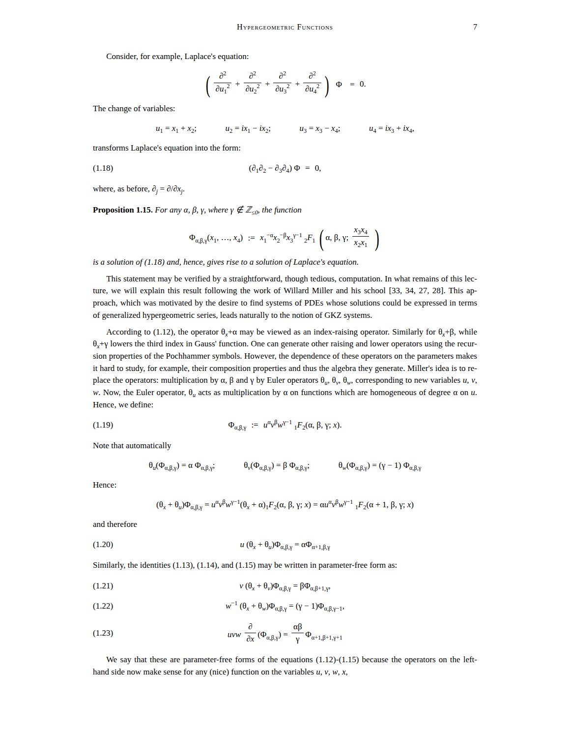Hypergeometric Functions 7
Consider, for example, Laplace's equation:
(∂2∂u12 + ∂2∂u22 + ∂2∂u32 + ∂2∂u42) Φ = 0.
The change of variables:
u1 = x1 + x2; u2 = ix1 − ix2; u3 = x3 − x4; u4 = ix3 + ix4,
transforms Laplace's equation into the form:
(1.18) (∂1∂2 − ∂3∂4) Φ = 0,
where, as before, ∂j = ∂/∂xj.
Proposition 1.15. For any α, β, γ, where γ ∉ ℤ≤0, the function
Φα,β,γ(x1, …, x4) := x1−αx2−βx3γ−1 2F1 (α, β, γ; x3x4 x2x1 )
is a solution of (1.18) and, hence, gives rise to a solution of Laplace's equation.
This statement may be verified by a straightforward, though tedious, computation. In what remains of this lecture, we will explain this result following the work of Willard Miller and his school [33, 34, 27, 28]. This approach, which was motivated by the desire to find systems of PDEs whose solutions could be expressed in terms of generalized hypergeometric series, leads naturally to the notion of GKZ systems.
According to (1.12), the operator θx+α may be viewed as an index-raising operator. Similarly for θx+β, while θx+γ lowers the third index in Gauss' function. One can generate other raising and lower operators using the recursion properties of the Pochhammer symbols. However, the dependence of these operators on the parameters makes it hard to study, for example, their composition properties and thus the algebra they generate. Miller's idea is to replace the operators: multiplication by α, β and γ by Euler operators θu, θv, θw, corresponding to new variables u, v, w. Now, the Euler operator, θu acts as multiplication by α on functions which are homogeneous of degree α on u. Hence, we define:
(1.19) Φα,β,γ := uαvβwγ−1 1F2(α, β, γ; x).
Note that automatically
θu(Φα,β,γ) = α Φα,β,γ; θv(Φα,β,γ) = β Φα,β,γ; θw(Φα,β,γ) = (γ − 1) Φα,β,γ
Hence:
(θx + θu)Φα,β,γ = uαvβwγ−1(θx + α)1F2(α, β, γ; x) = αuαvβwγ−1 1F2(α + 1, β, γ; x)
and therefore
(1.20) u (θx + θu)Φα,β,γ = αΦα+1,β,γ
Similarly, the identities (1.13), (1.14), and (1.15) may be written in parameter-free form as:
(1.21) v (θx + θv)Φα,β,γ = βΦα,β+1,γ,
(1.22) w−1 (θx + θw)Φα,β,γ = (γ − 1)Φα,β,γ−1,
(1.23) uvw ∂∂x(Φα,β,γ) = αβ γ Φα+1,β+1,γ+1
We say that these are parameter-free forms of the equations (1.12)-(1.15) because the operators on the left-hand side now make sense for any (nice) function on the variables u, v, w, x,